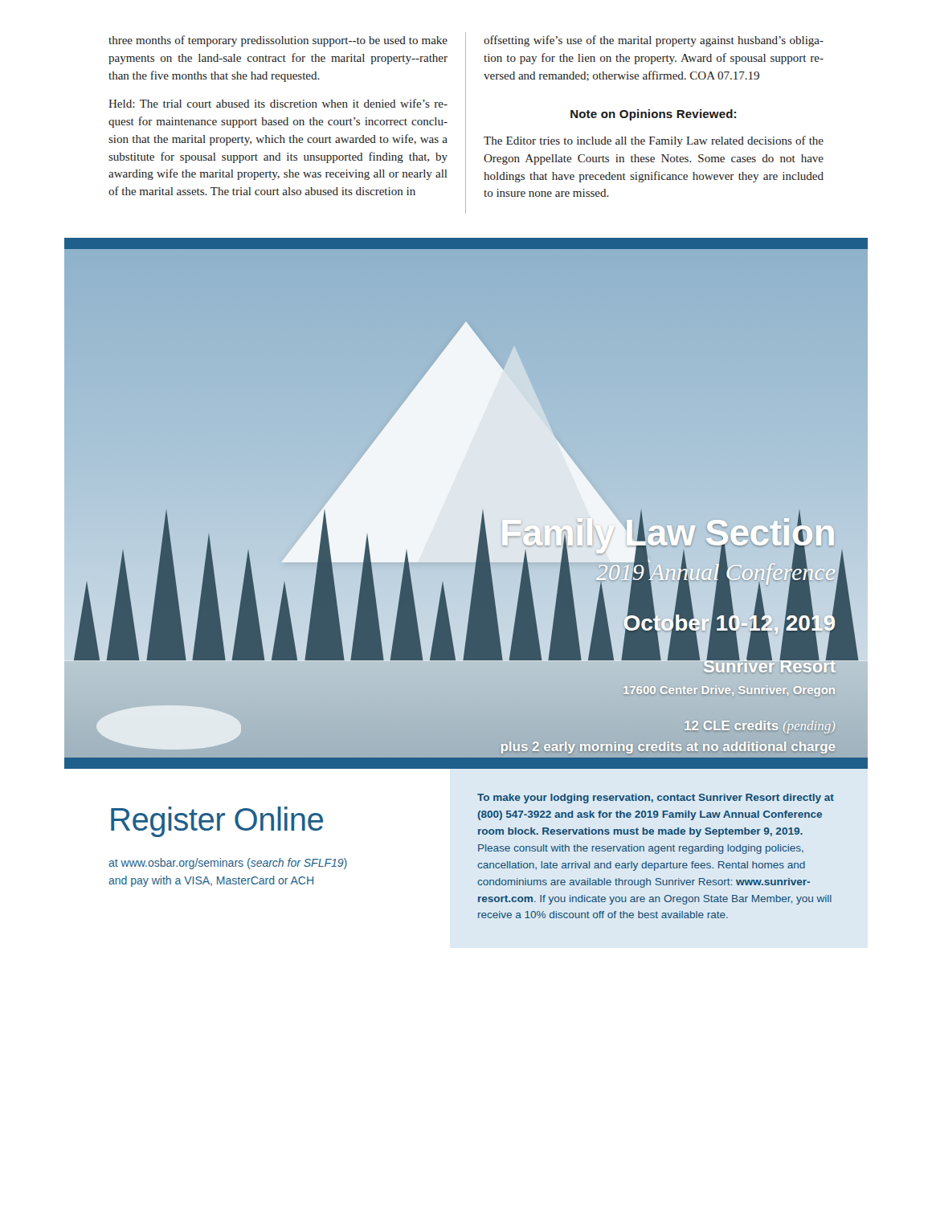three months of temporary predissolution support--to be used to make payments on the land-sale contract for the marital property--rather than the five months that she had requested.
Held: The trial court abused its discretion when it denied wife’s request for maintenance support based on the court’s incorrect conclusion that the marital property, which the court awarded to wife, was a substitute for spousal support and its unsupported finding that, by awarding wife the marital property, she was receiving all or nearly all of the marital assets. The trial court also abused its discretion in
offsetting wife’s use of the marital property against husband’s obligation to pay for the lien on the property. Award of spousal support reversed and remanded; otherwise affirmed. COA 07.17.19
Note on Opinions Reviewed:
The Editor tries to include all the Family Law related decisions of the Oregon Appellate Courts in these Notes. Some cases do not have holdings that have precedent significance however they are included to insure none are missed.
Family Law Section
2019 Annual Conference
October 10-12, 2019
Sunriver Resort
17600 Center Drive, Sunriver, Oregon
12 CLE credits (pending)
plus 2 early morning credits at no additional charge
Register Online
at www.osbar.org/seminars (search for SFLF19)
and pay with a VISA, MasterCard or ACH
To make your lodging reservation, contact Sunriver Resort directly at (800) 547-3922 and ask for the 2019 Family Law Annual Conference room block. Reservations must be made by September 9, 2019. Please consult with the reservation agent regarding lodging policies, cancellation, late arrival and early departure fees. Rental homes and condominiums are available through Sunriver Resort: www.sunriver-resort.com. If you indicate you are an Oregon State Bar Member, you will receive a 10% discount off of the best available rate.